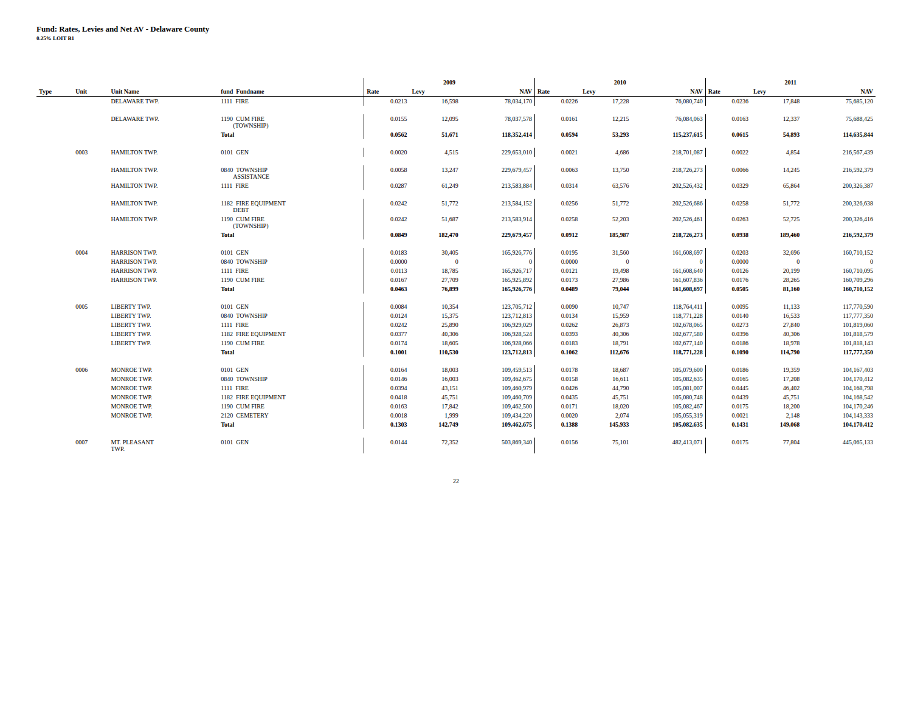Fund: Rates, Levies and Net AV - Delaware County
0.25% LOIT B1
| | 2009 | 2010 | 2011 |
| --- | --- | --- | --- |
| Type | Unit | Unit Name | fund Fundname | Rate | Levy | NAV | Rate | Levy | NAV | Rate | Levy | NAV |
| | | DELAWARE TWP. | 1111 FIRE | 0.0213 | 16,598 | 78,034,170 | 0.0226 | 17,228 | 76,080,740 | 0.0236 | 17,848 | 75,685,120 |
| | | DELAWARE TWP. | 1190 CUM FIRE (TOWNSHIP) | 0.0155 | 12,095 | 78,037,578 | 0.0161 | 12,215 | 76,084,063 | 0.0163 | 12,337 | 75,688,425 |
| | | | Total | 0.0562 | 51,671 | 118,352,414 | 0.0594 | 53,293 | 115,237,615 | 0.0615 | 54,893 | 114,635,844 |
| | 0003 | HAMILTON TWP. | 0101 GEN | 0.0020 | 4,515 | 229,653,010 | 0.0021 | 4,686 | 218,701,087 | 0.0022 | 4,854 | 216,567,439 |
| | | HAMILTON TWP. | 0840 TOWNSHIP ASSISTANCE | 0.0058 | 13,247 | 229,679,457 | 0.0063 | 13,750 | 218,726,273 | 0.0066 | 14,245 | 216,592,379 |
| | | HAMILTON TWP. | 1111 FIRE | 0.0287 | 61,249 | 213,583,884 | 0.0314 | 63,576 | 202,526,432 | 0.0329 | 65,864 | 200,326,387 |
| | | HAMILTON TWP. | 1182 FIRE EQUIPMENT DEBT | 0.0242 | 51,772 | 213,584,152 | 0.0256 | 51,772 | 202,526,686 | 0.0258 | 51,772 | 200,326,638 |
| | | HAMILTON TWP. | 1190 CUM FIRE (TOWNSHIP) | 0.0242 | 51,687 | 213,583,914 | 0.0258 | 52,203 | 202,526,461 | 0.0263 | 52,725 | 200,326,416 |
| | | | Total | 0.0849 | 182,470 | 229,679,457 | 0.0912 | 185,987 | 218,726,273 | 0.0938 | 189,460 | 216,592,379 |
| | 0004 | HARRISON TWP. | 0101 GEN | 0.0183 | 30,405 | 165,926,776 | 0.0195 | 31,560 | 161,608,697 | 0.0203 | 32,696 | 160,710,152 |
| | | HARRISON TWP. | 0840 TOWNSHIP | 0.0000 | 0 | 0 | 0.0000 | 0 | 0 | 0.0000 | 0 | 0 |
| | | HARRISON TWP. | 1111 FIRE | 0.0113 | 18,785 | 165,926,717 | 0.0121 | 19,498 | 161,608,640 | 0.0126 | 20,199 | 160,710,095 |
| | | HARRISON TWP. | 1190 CUM FIRE | 0.0167 | 27,709 | 165,925,892 | 0.0173 | 27,986 | 161,607,836 | 0.0176 | 28,265 | 160,709,296 |
| | | | Total | 0.0463 | 76,899 | 165,926,776 | 0.0489 | 79,044 | 161,608,697 | 0.0505 | 81,160 | 160,710,152 |
| | 0005 | LIBERTY TWP. | 0101 GEN | 0.0084 | 10,354 | 123,705,712 | 0.0090 | 10,747 | 118,764,411 | 0.0095 | 11,133 | 117,770,590 |
| | | LIBERTY TWP. | 0840 TOWNSHIP | 0.0124 | 15,375 | 123,712,813 | 0.0134 | 15,959 | 118,771,228 | 0.0140 | 16,533 | 117,777,350 |
| | | LIBERTY TWP. | 1111 FIRE | 0.0242 | 25,890 | 106,929,029 | 0.0262 | 26,873 | 102,678,065 | 0.0273 | 27,840 | 101,819,060 |
| | | LIBERTY TWP. | 1182 FIRE EQUIPMENT | 0.0377 | 40,306 | 106,928,524 | 0.0393 | 40,306 | 102,677,580 | 0.0396 | 40,306 | 101,818,579 |
| | | LIBERTY TWP. | 1190 CUM FIRE | 0.0174 | 18,605 | 106,928,066 | 0.0183 | 18,791 | 102,677,140 | 0.0186 | 18,978 | 101,818,143 |
| | | | Total | 0.1001 | 110,530 | 123,712,813 | 0.1062 | 112,676 | 118,771,228 | 0.1090 | 114,790 | 117,777,350 |
| | 0006 | MONROE TWP. | 0101 GEN | 0.0164 | 18,003 | 109,459,513 | 0.0178 | 18,687 | 105,079,600 | 0.0186 | 19,359 | 104,167,403 |
| | | MONROE TWP. | 0840 TOWNSHIP | 0.0146 | 16,003 | 109,462,675 | 0.0158 | 16,611 | 105,082,635 | 0.0165 | 17,208 | 104,170,412 |
| | | MONROE TWP. | 1111 FIRE | 0.0394 | 43,151 | 109,460,979 | 0.0426 | 44,790 | 105,081,007 | 0.0445 | 46,402 | 104,168,798 |
| | | MONROE TWP. | 1182 FIRE EQUIPMENT | 0.0418 | 45,751 | 109,460,709 | 0.0435 | 45,751 | 105,080,748 | 0.0439 | 45,751 | 104,168,542 |
| | | MONROE TWP. | 1190 CUM FIRE | 0.0163 | 17,842 | 109,462,500 | 0.0171 | 18,020 | 105,082,467 | 0.0175 | 18,200 | 104,170,246 |
| | | MONROE TWP. | 2120 CEMETERY | 0.0018 | 1,999 | 109,434,220 | 0.0020 | 2,074 | 105,055,319 | 0.0021 | 2,148 | 104,143,333 |
| | | | Total | 0.1303 | 142,749 | 109,462,675 | 0.1388 | 145,933 | 105,082,635 | 0.1431 | 149,068 | 104,170,412 |
| | 0007 | MT. PLEASANT TWP. | 0101 GEN | 0.0144 | 72,352 | 503,869,340 | 0.0156 | 75,101 | 482,413,071 | 0.0175 | 77,804 | 445,065,133 |
22